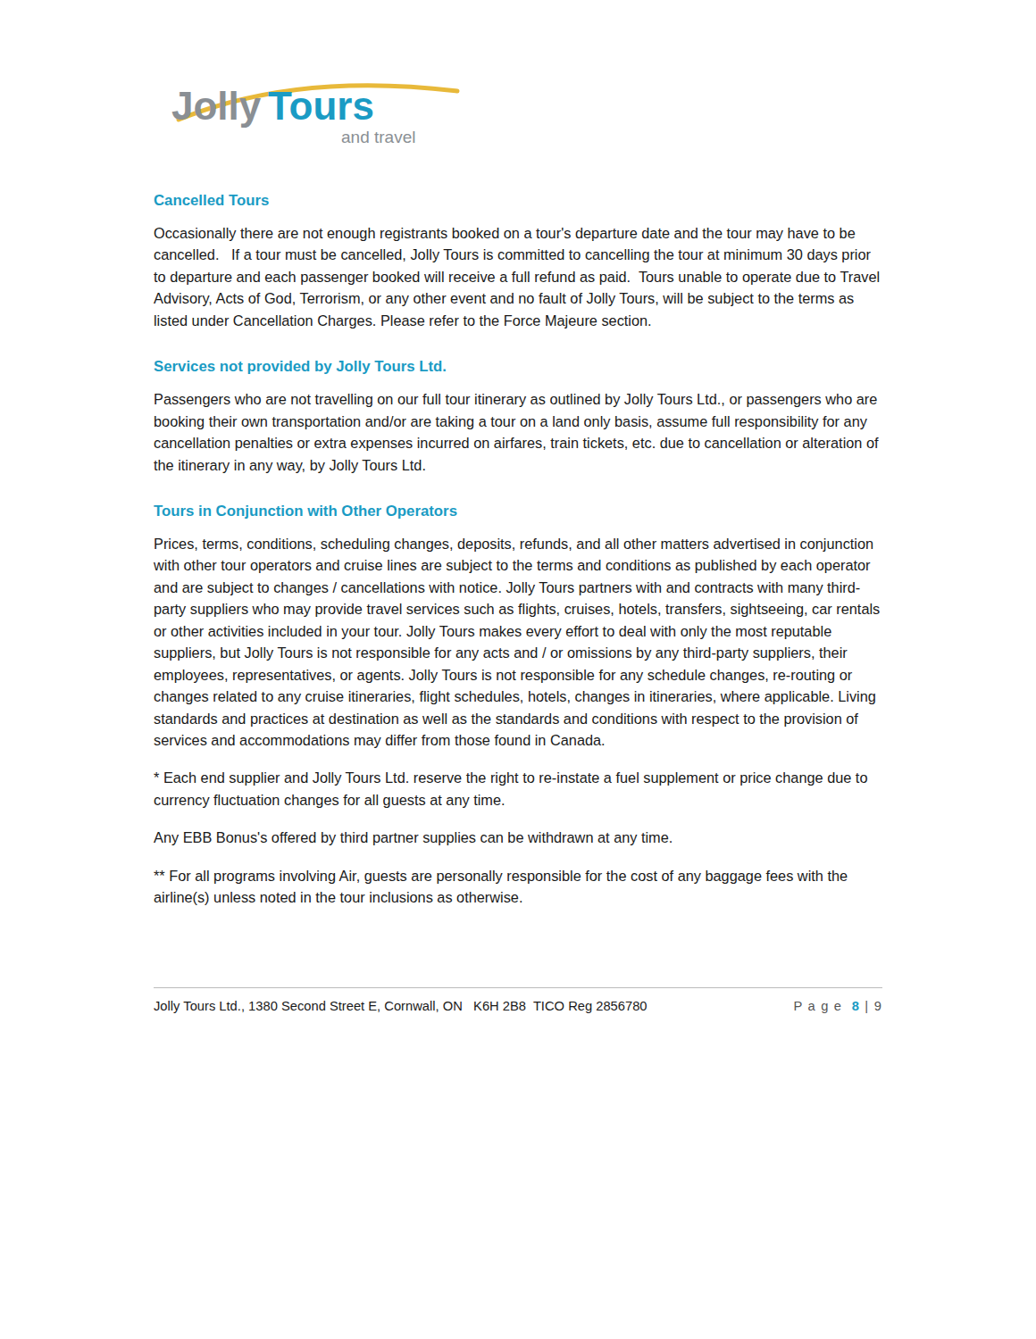Jolly Tours and travel
Cancelled Tours
Occasionally there are not enough registrants booked on a tour's departure date and the tour may have to be cancelled. If a tour must be cancelled, Jolly Tours is committed to cancelling the tour at minimum 30 days prior to departure and each passenger booked will receive a full refund as paid. Tours unable to operate due to Travel Advisory, Acts of God, Terrorism, or any other event and no fault of Jolly Tours, will be subject to the terms as listed under Cancellation Charges. Please refer to the Force Majeure section.
Services not provided by Jolly Tours Ltd.
Passengers who are not travelling on our full tour itinerary as outlined by Jolly Tours Ltd., or passengers who are booking their own transportation and/or are taking a tour on a land only basis, assume full responsibility for any cancellation penalties or extra expenses incurred on airfares, train tickets, etc. due to cancellation or alteration of the itinerary in any way, by Jolly Tours Ltd.
Tours in Conjunction with Other Operators
Prices, terms, conditions, scheduling changes, deposits, refunds, and all other matters advertised in conjunction with other tour operators and cruise lines are subject to the terms and conditions as published by each operator and are subject to changes / cancellations with notice. Jolly Tours partners with and contracts with many third-party suppliers who may provide travel services such as flights, cruises, hotels, transfers, sightseeing, car rentals or other activities included in your tour. Jolly Tours makes every effort to deal with only the most reputable suppliers, but Jolly Tours is not responsible for any acts and / or omissions by any third-party suppliers, their employees, representatives, or agents. Jolly Tours is not responsible for any schedule changes, re-routing or changes related to any cruise itineraries, flight schedules, hotels, changes in itineraries, where applicable. Living standards and practices at destination as well as the standards and conditions with respect to the provision of services and accommodations may differ from those found in Canada.
* Each end supplier and Jolly Tours Ltd. reserve the right to re-instate a fuel supplement or price change due to currency fluctuation changes for all guests at any time.
Any EBB Bonus's offered by third partner supplies can be withdrawn at any time.
** For all programs involving Air, guests are personally responsible for the cost of any baggage fees with the airline(s) unless noted in the tour inclusions as otherwise.
Jolly Tours Ltd., 1380 Second Street E, Cornwall, ON K6H 2B8 TICO Reg 2856780 P a g e 8 | 9